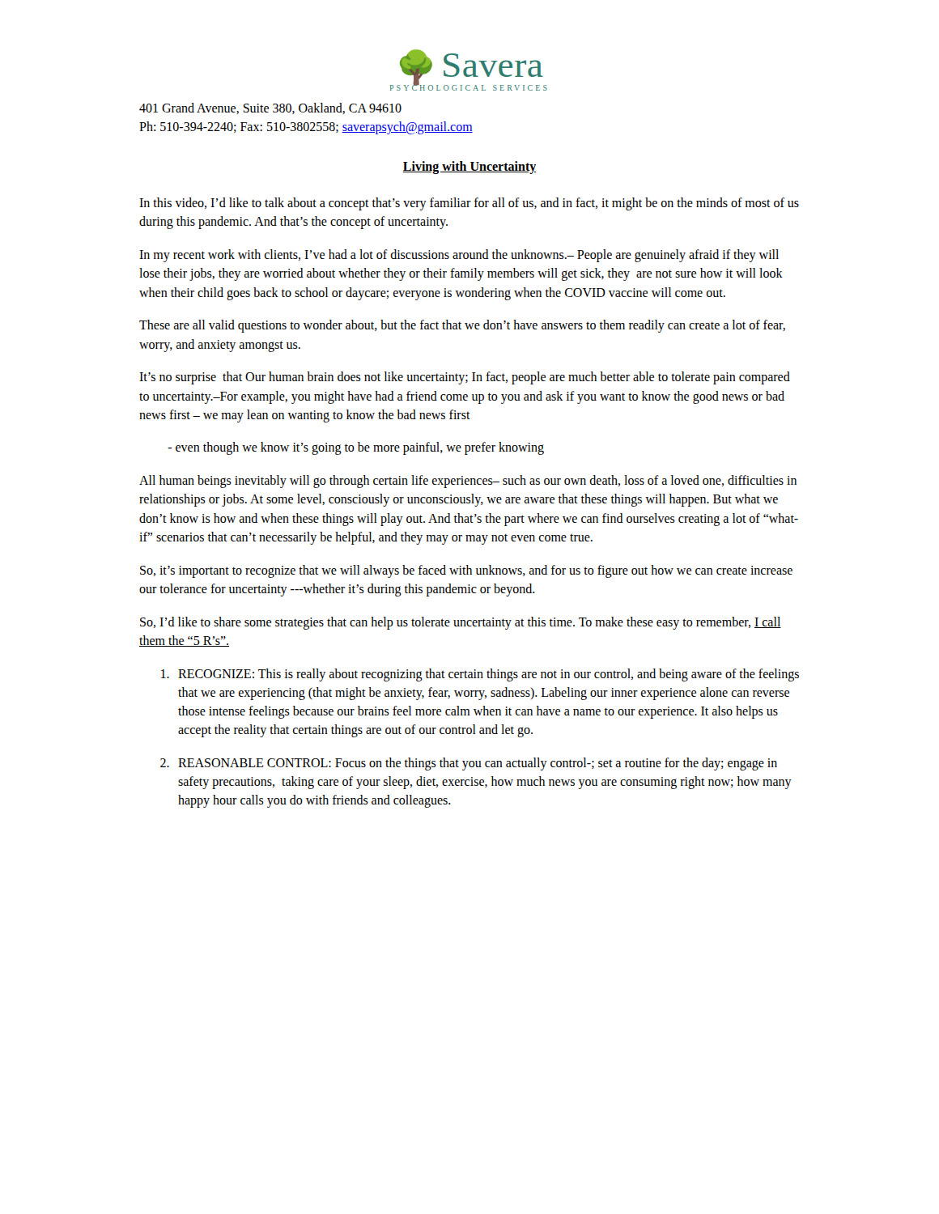🌳Savera
Psychological Services
401 Grand Avenue, Suite 380, Oakland, CA 94610
Ph: 510-394-2240; Fax: 510-3802558; saverapsych@gmail.com
Living with Uncertainty
In this video, I’d like to talk about a concept that’s very familiar for all of us, and in fact, it might be on the minds of most of us during this pandemic. And that’s the concept of uncertainty.
In my recent work with clients, I’ve had a lot of discussions around the unknowns.– People are genuinely afraid if they will lose their jobs, they are worried about whether they or their family members will get sick, they are not sure how it will look when their child goes back to school or daycare; everyone is wondering when the COVID vaccine will come out.
These are all valid questions to wonder about, but the fact that we don’t have answers to them readily can create a lot of fear, worry, and anxiety amongst us.
It’s no surprise that Our human brain does not like uncertainty; In fact, people are much better able to tolerate pain compared to uncertainty.–For example, you might have had a friend come up to you and ask if you want to know the good news or bad news first – we may lean on wanting to know the bad news first
- even though we know it’s going to be more painful, we prefer knowing
All human beings inevitably will go through certain life experiences– such as our own death, loss of a loved one, difficulties in relationships or jobs. At some level, consciously or unconsciously, we are aware that these things will happen. But what we don’t know is how and when these things will play out. And that’s the part where we can find ourselves creating a lot of “what-if” scenarios that can’t necessarily be helpful, and they may or may not even come true.
So, it’s important to recognize that we will always be faced with unknows, and for us to figure out how we can create increase our tolerance for uncertainty ---whether it’s during this pandemic or beyond.
So, I’d like to share some strategies that can help us tolerate uncertainty at this time. To make these easy to remember, I call them the “5 R’s”.
RECOGNIZE: This is really about recognizing that certain things are not in our control, and being aware of the feelings that we are experiencing (that might be anxiety, fear, worry, sadness). Labeling our inner experience alone can reverse those intense feelings because our brains feel more calm when it can have a name to our experience. It also helps us accept the reality that certain things are out of our control and let go.
REASONABLE CONTROL: Focus on the things that you can actually control-; set a routine for the day; engage in safety precautions, taking care of your sleep, diet, exercise, how much news you are consuming right now; how many happy hour calls you do with friends and colleagues.